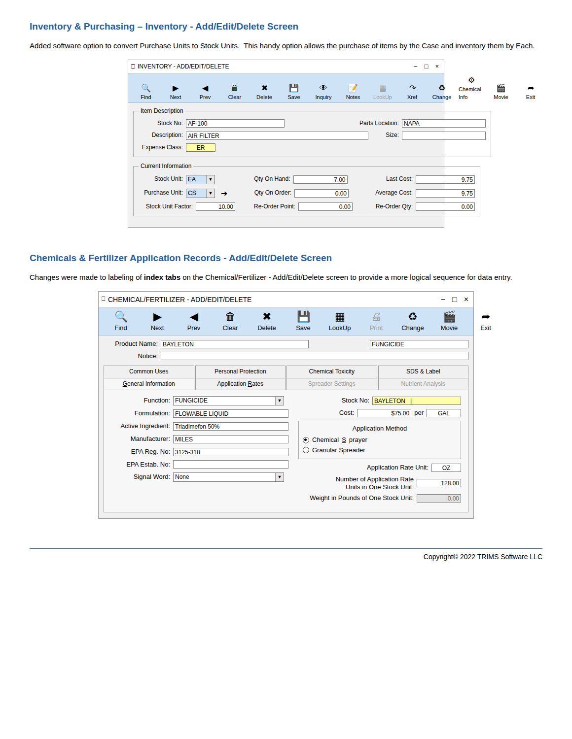Inventory & Purchasing – Inventory - Add/Edit/Delete Screen
Added software option to convert Purchase Units to Stock Units. This handy option allows the purchase of items by the Case and inventory them by Each.
⎕INVENTORY - ADD/EDIT/DELETE
−□×
🔍Find
▶Next
◀Prev
🗑Clear
✖Delete
💾Save
👁Inquiry
📝Notes
▦LookUp
↷Xref
♻Change
⚙Chemical Info
🎬Movie
➦Exit
Item Description
Stock No:
AF-100
Parts Location:
NAPA
Description:
AIR FILTER
Size:
Expense Class:
ER
Current Information
Stock Unit:
EA▼
Qty On Hand:
7.00
Last Cost:
9.75
Purchase Unit:
CS▼
➔
Qty On Order:
0.00
Average Cost:
9.75
Stock Unit Factor:
10.00
Re-Order Point:
0.00
Re-Order Qty:
0.00
Chemicals & Fertilizer Application Records - Add/Edit/Delete Screen
Changes were made to labeling of index tabs on the Chemical/Fertilizer - Add/Edit/Delete screen to provide a more logical sequence for data entry.
⎕CHEMICAL/FERTILIZER - ADD/EDIT/DELETE
−□×
🔍Find
▶Next
◀Prev
🗑Clear
✖Delete
💾Save
▦LookUp
🖨Print
♻Change
🎬Movie
➦Exit
Product Name:
BAYLETON
FUNGICIDE
Notice:
Common Uses
Personal Protection
Chemical Toxicity
SDS & Label
General Information
Application Rates
Spreader Settings
Nutrient Analysis
Function:
FUNGICIDE▼
Formulation:
FLOWABLE LIQUID
Active Ingredient:
Triadimefon 50%
Manufacturer:
MILES
EPA Reg. No:
3125-318
EPA Estab. No:
Signal Word:
None▼
Stock No:
BAYLETON |
Cost:
$75.00
per
GAL
Application Method
Chemical Sprayer
Granular Spreader
Application Rate Unit:
OZ
Number of Application Rate
Units in One Stock Unit:
128.00
Weight in Pounds of One Stock Unit:
0.00
Copyright© 2022 TRIMS Software LLC